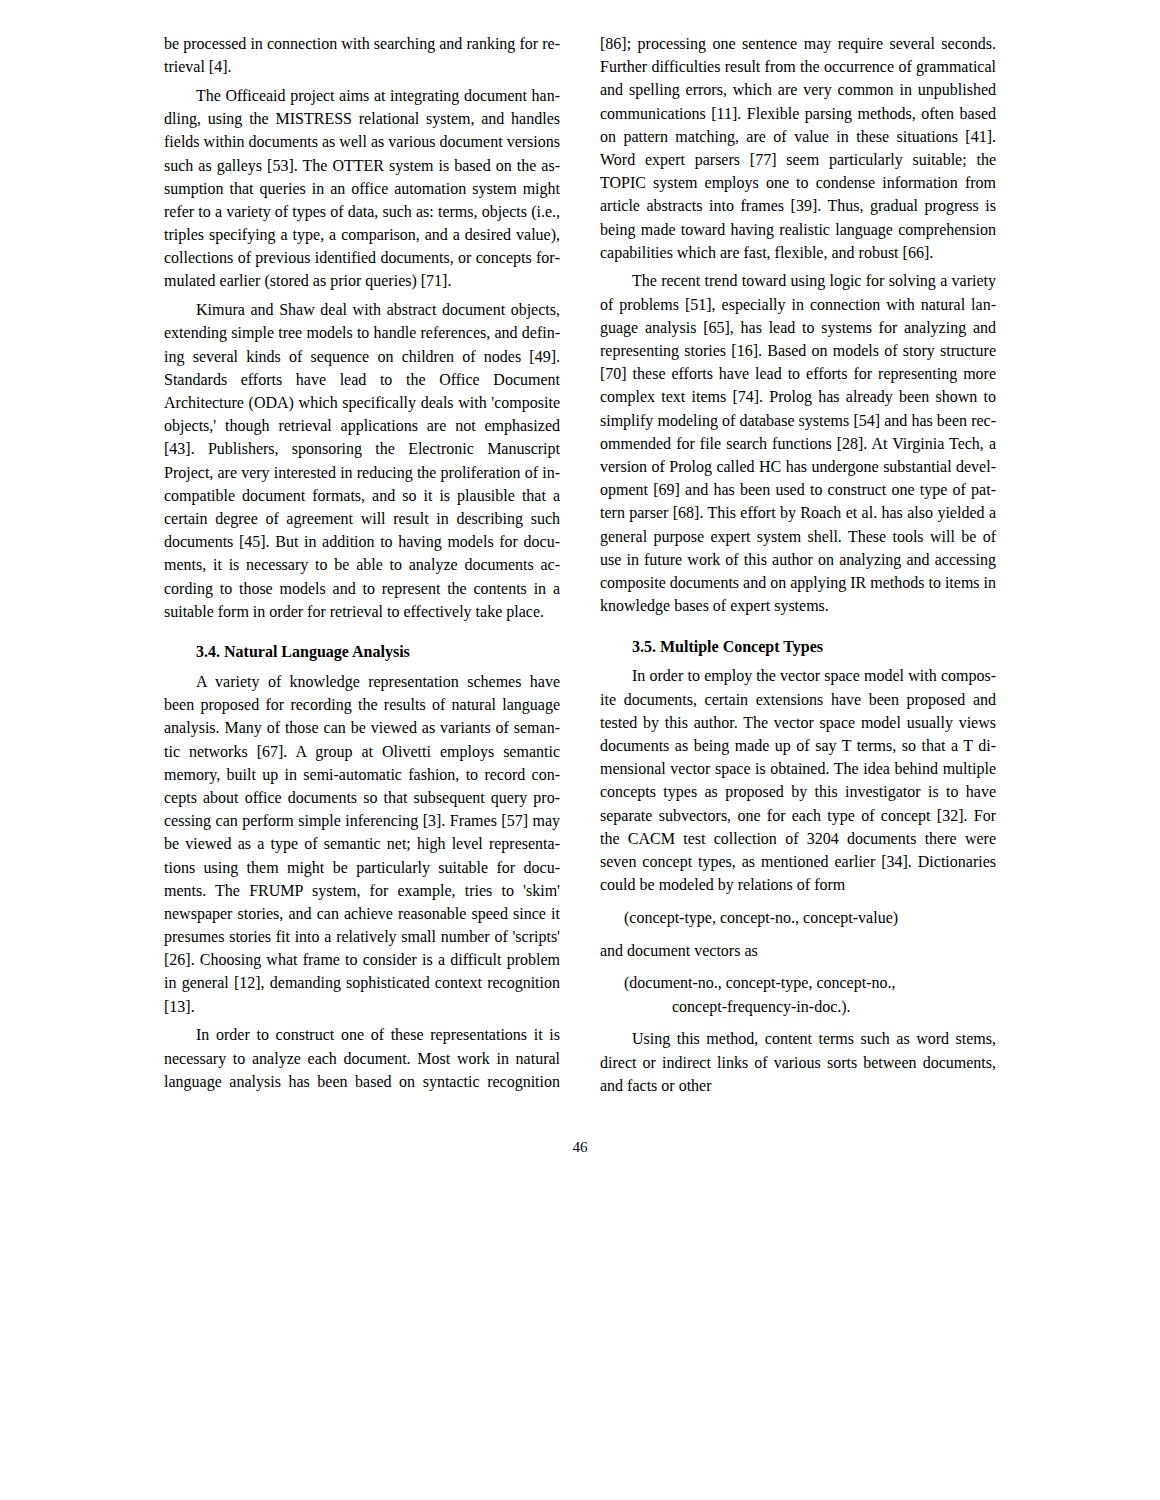be processed in connection with searching and ranking for retrieval [4].
The Officeaid project aims at integrating document handling, using the MISTRESS relational system, and handles fields within documents as well as various document versions such as galleys [53]. The OTTER system is based on the assumption that queries in an office automation system might refer to a variety of types of data, such as: terms, objects (i.e., triples specifying a type, a comparison, and a desired value), collections of previous identified documents, or concepts formulated earlier (stored as prior queries) [71].
Kimura and Shaw deal with abstract document objects, extending simple tree models to handle references, and defining several kinds of sequence on children of nodes [49]. Standards efforts have lead to the Office Document Architecture (ODA) which specifically deals with 'composite objects,' though retrieval applications are not emphasized [43]. Publishers, sponsoring the Electronic Manuscript Project, are very interested in reducing the proliferation of incompatible document formats, and so it is plausible that a certain degree of agreement will result in describing such documents [45]. But in addition to having models for documents, it is necessary to be able to analyze documents according to those models and to represent the contents in a suitable form in order for retrieval to effectively take place.
3.4. Natural Language Analysis
A variety of knowledge representation schemes have been proposed for recording the results of natural language analysis. Many of those can be viewed as variants of semantic networks [67]. A group at Olivetti employs semantic memory, built up in semi-automatic fashion, to record concepts about office documents so that subsequent query processing can perform simple inferencing [3]. Frames [57] may be viewed as a type of semantic net; high level representations using them might be particularly suitable for documents. The FRUMP system, for example, tries to 'skim' newspaper stories, and can achieve reasonable speed since it presumes stories fit into a relatively small number of 'scripts' [26]. Choosing what frame to consider is a difficult problem in general [12], demanding sophisticated context recognition [13].
In order to construct one of these representations it is necessary to analyze each document. Most work in natural language analysis has been based on syntactic recognition [86]; processing one sentence may require several seconds. Further difficulties result from the occurrence of grammatical and spelling errors, which are very common in unpublished communications [11]. Flexible parsing methods, often based on pattern matching, are of value in these situations [41]. Word expert parsers [77] seem particularly suitable; the TOPIC system employs one to condense information from article abstracts into frames [39]. Thus, gradual progress is being made toward having realistic language comprehension capabilities which are fast, flexible, and robust [66].
The recent trend toward using logic for solving a variety of problems [51], especially in connection with natural language analysis [65], has lead to systems for analyzing and representing stories [16]. Based on models of story structure [70] these efforts have lead to efforts for representing more complex text items [74]. Prolog has already been shown to simplify modeling of database systems [54] and has been recommended for file search functions [28]. At Virginia Tech, a version of Prolog called HC has undergone substantial development [69] and has been used to construct one type of pattern parser [68]. This effort by Roach et al. has also yielded a general purpose expert system shell. These tools will be of use in future work of this author on analyzing and accessing composite documents and on applying IR methods to items in knowledge bases of expert systems.
3.5. Multiple Concept Types
In order to employ the vector space model with composite documents, certain extensions have been proposed and tested by this author. The vector space model usually views documents as being made up of say T terms, so that a T dimensional vector space is obtained. The idea behind multiple concepts types as proposed by this investigator is to have separate subvectors, one for each type of concept [32]. For the CACM test collection of 3204 documents there were seven concept types, as mentioned earlier [34]. Dictionaries could be modeled by relations of form
(concept-type, concept-no., concept-value)
and document vectors as
(document-no., concept-type, concept-no.,
concept-frequency-in-doc.).
Using this method, content terms such as word stems, direct or indirect links of various sorts between documents, and facts or other
46